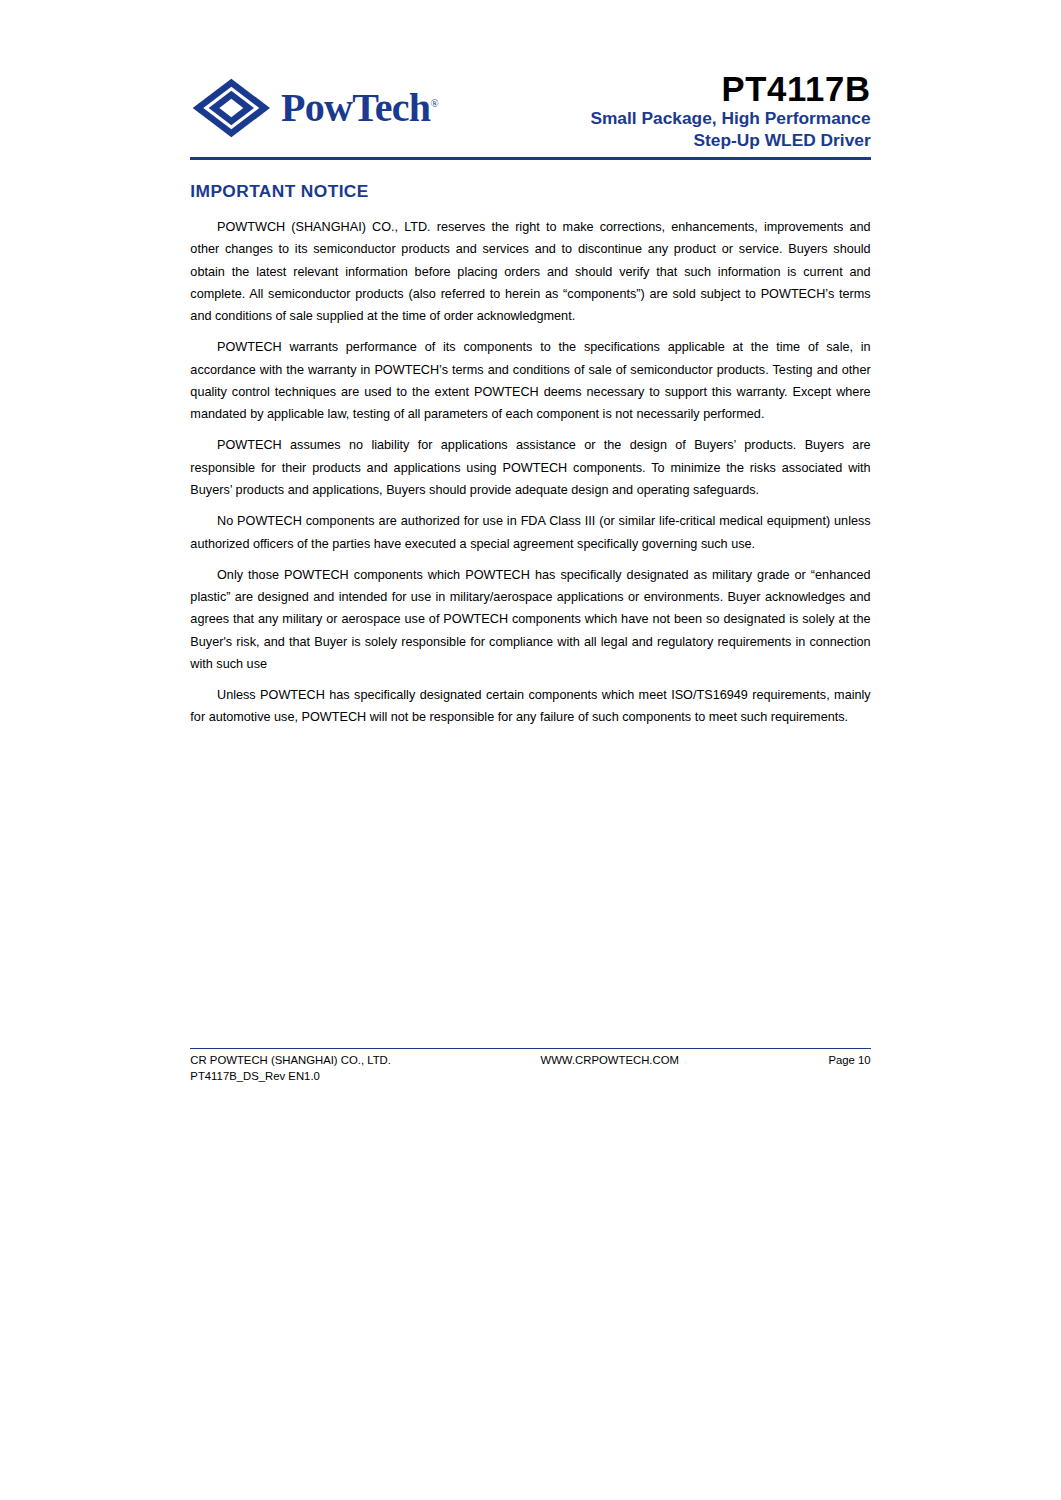PowTech®
PT4117B
Small Package, High Performance
Step-Up WLED Driver
IMPORTANT NOTICE
POWTWCH (SHANGHAI) CO., LTD. reserves the right to make corrections, enhancements, improvements and other changes to its semiconductor products and services and to discontinue any product or service. Buyers should obtain the latest relevant information before placing orders and should verify that such information is current and complete. All semiconductor products (also referred to herein as “components”) are sold subject to POWTECH’s terms and conditions of sale supplied at the time of order acknowledgment.
POWTECH warrants performance of its components to the specifications applicable at the time of sale, in accordance with the warranty in POWTECH’s terms and conditions of sale of semiconductor products. Testing and other quality control techniques are used to the extent POWTECH deems necessary to support this warranty. Except where mandated by applicable law, testing of all parameters of each component is not necessarily performed.
POWTECH assumes no liability for applications assistance or the design of Buyers’ products. Buyers are responsible for their products and applications using POWTECH components. To minimize the risks associated with Buyers’ products and applications, Buyers should provide adequate design and operating safeguards.
No POWTECH components are authorized for use in FDA Class III (or similar life-critical medical equipment) unless authorized officers of the parties have executed a special agreement specifically governing such use.
Only those POWTECH components which POWTECH has specifically designated as military grade or “enhanced plastic” are designed and intended for use in military/aerospace applications or environments. Buyer acknowledges and agrees that any military or aerospace use of POWTECH components which have not been so designated is solely at the Buyer's risk, and that Buyer is solely responsible for compliance with all legal and regulatory requirements in connection with such use
Unless POWTECH has specifically designated certain components which meet ISO/TS16949 requirements, mainly for automotive use, POWTECH will not be responsible for any failure of such components to meet such requirements.
CR POWTECH (SHANGHAI) CO., LTD.
WWW.CRPOWTECH.COM
Page 10
PT4117B_DS_Rev EN1.0